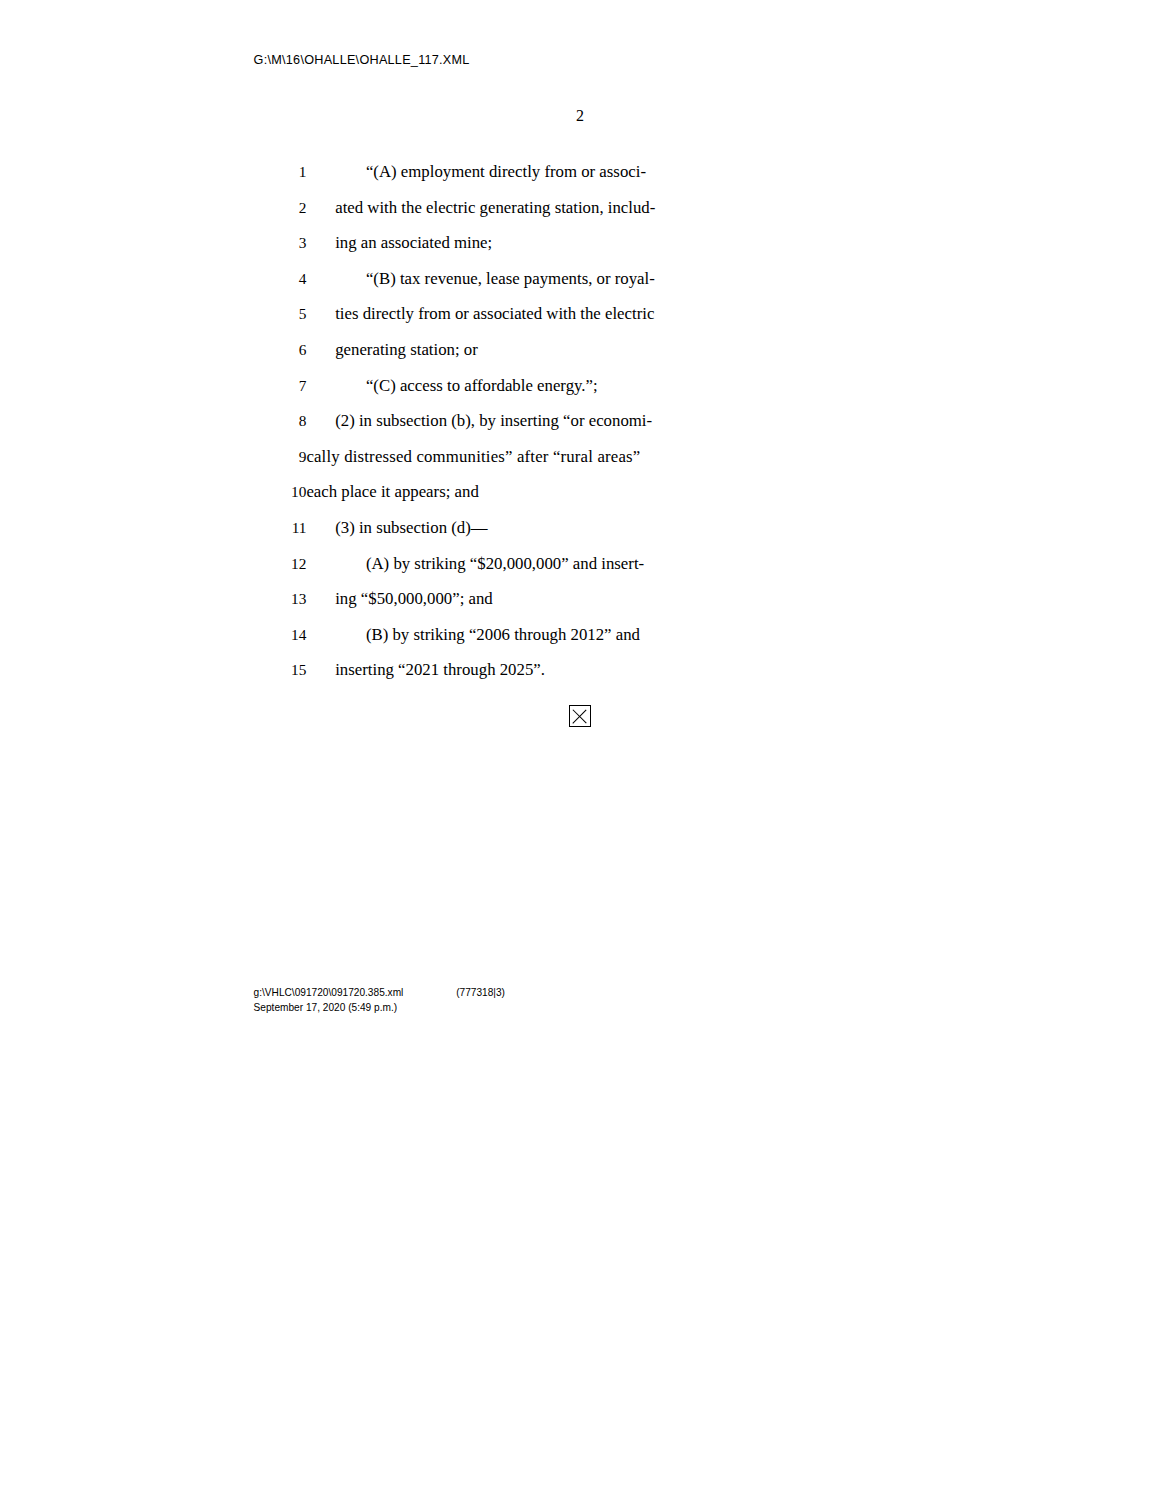G:\M\16\OHALLE\OHALLE_117.XML
2
| 1 | “(A) employment directly from or associ- |
| 2 | ated with the electric generating station, includ- |
| 3 | ing an associated mine; |
| 4 | “(B) tax revenue, lease payments, or royal- |
| 5 | ties directly from or associated with the electric |
| 6 | generating station; or |
| 7 | “(C) access to affordable energy.”; |
| 8 | (2) in subsection (b), by inserting “or economi- |
| 9 | cally distressed communities” after “rural areas” |
| 10 | each place it appears; and |
| 11 | (3) in subsection (d)— |
| 12 | (A) by striking “$20,000,000” and insert- |
| 13 | ing “$50,000,000”; and |
| 14 | (B) by striking “2006 through 2012” and |
| 15 | inserting “2021 through 2025”. |
g:\VHLC\091720\091720.385.xml(777318|3)
September 17, 2020 (5:49 p.m.)